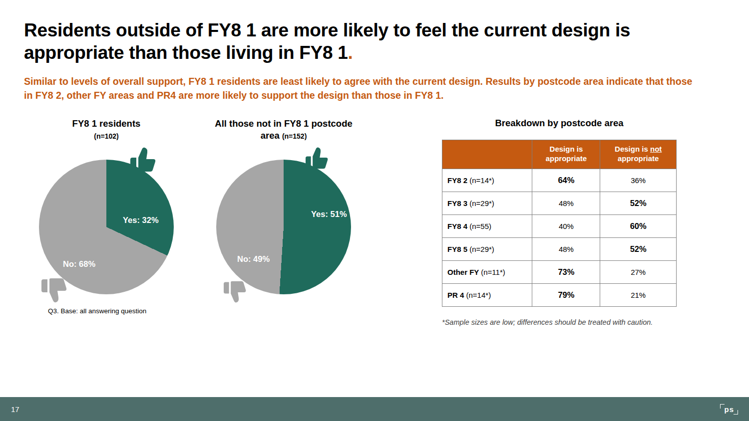Residents outside of FY8 1 are more likely to feel the current design is appropriate than those living in FY8 1.
Similar to levels of overall support, FY8 1 residents are least likely to agree with the current design. Results by postcode area indicate that those in FY8 2, other FY areas and PR4 are more likely to support the design than those in FY8 1.
FY8 1 residents
(n=102)
Yes: 32% No: 68%
Q3. Base: all answering question
All those not in FY8 1 postcode
area (n=152)
Yes: 51% No: 49%
Breakdown by postcode area
| | Design is appropriate | Design is not appropriate |
| --- | --- | --- |
| FY8 2 (n=14*) | 64% | 36% |
| FY8 3 (n=29*) | 48% | 52% |
| FY8 4 (n=55) | 40% | 60% |
| FY8 5 (n=29*) | 48% | 52% |
| Other FY (n=11*) | 73% | 27% |
| PR 4 (n=14*) | 79% | 21% |
*Sample sizes are low; differences should be treated with caution.
17 ps